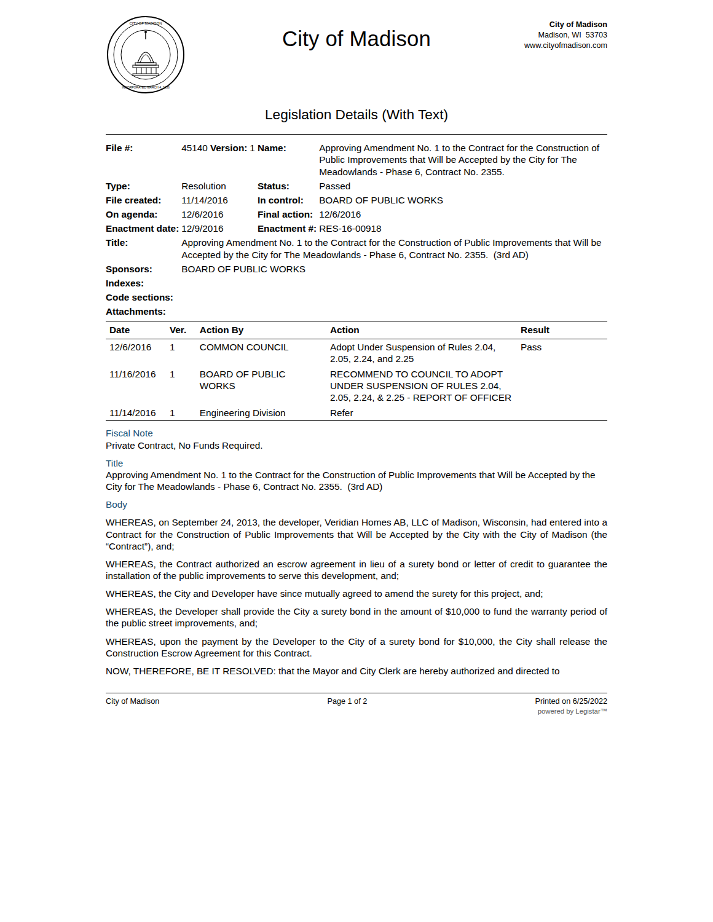CITY OF MADISON INCORPORATED MARCH 4, 1856
City of Madison
Madison, WI 53703
www.cityofmadison.com
City of Madison
Legislation Details (With Text)
| File #: | 45140 | Version: | 1 | Name: | Approving Amendment No. 1 to the Contract for the Construction of Public Improvements that Will be Accepted by the City for The Meadowlands - Phase 6, Contract No. 2355. |
| Type: | Resolution | Status: | Passed |
| File created: | 11/14/2016 | In control: | BOARD OF PUBLIC WORKS |
| On agenda: | 12/6/2016 | Final action: | 12/6/2016 |
| Enactment date: | 12/9/2016 | Enactment #: | RES-16-00918 |
| Title: | Approving Amendment No. 1 to the Contract for the Construction of Public Improvements that Will be Accepted by the City for The Meadowlands - Phase 6, Contract No. 2355. (3rd AD) |
| Sponsors: | BOARD OF PUBLIC WORKS |
| Indexes: | |
| Code sections: | |
| Attachments: | |
| Date | Ver. | Action By | Action | Result |
| --- | --- | --- | --- | --- |
| 12/6/2016 | 1 | COMMON COUNCIL | Adopt Under Suspension of Rules 2.04, 2.05, 2.24, and 2.25 | Pass |
| 11/16/2016 | 1 | BOARD OF PUBLIC WORKS | RECOMMEND TO COUNCIL TO ADOPT UNDER SUSPENSION OF RULES 2.04, 2.05, 2.24, & 2.25 - REPORT OF OFFICER | |
| 11/14/2016 | 1 | Engineering Division | Refer | |
Fiscal Note
Private Contract, No Funds Required.
Title
Approving Amendment No. 1 to the Contract for the Construction of Public Improvements that Will be Accepted by the City for The Meadowlands - Phase 6, Contract No. 2355. (3rd AD)
Body
WHEREAS, on September 24, 2013, the developer, Veridian Homes AB, LLC of Madison, Wisconsin, had entered into a Contract for the Construction of Public Improvements that Will be Accepted by the City with the City of Madison (the “Contract”), and;
WHEREAS, the Contract authorized an escrow agreement in lieu of a surety bond or letter of credit to guarantee the installation of the public improvements to serve this development, and;
WHEREAS, the City and Developer have since mutually agreed to amend the surety for this project, and;
WHEREAS, the Developer shall provide the City a surety bond in the amount of $10,000 to fund the warranty period of the public street improvements, and;
WHEREAS, upon the payment by the Developer to the City of a surety bond for $10,000, the City shall release the Construction Escrow Agreement for this Contract.
NOW, THEREFORE, BE IT RESOLVED: that the Mayor and City Clerk are hereby authorized and directed to
City of Madison
Page 1 of 2
Printed on 6/25/2022
powered by Legistar™